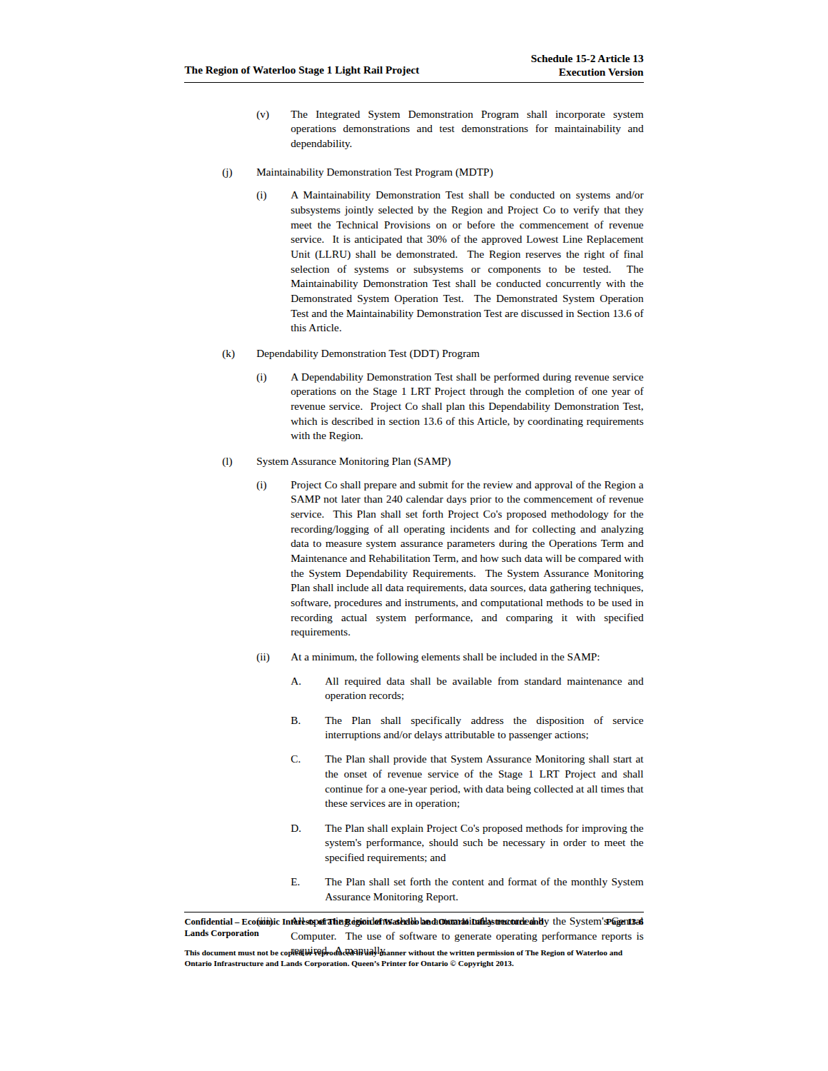The Region of Waterloo Stage 1 Light Rail Project
Schedule 15-2 Article 13
Execution Version
(v)
The Integrated System Demonstration Program shall incorporate system operations demonstrations and test demonstrations for maintainability and dependability.
(j)
Maintainability Demonstration Test Program (MDTP)
(i)
A Maintainability Demonstration Test shall be conducted on systems and/or subsystems jointly selected by the Region and Project Co to verify that they meet the Technical Provisions on or before the commencement of revenue service. It is anticipated that 30% of the approved Lowest Line Replacement Unit (LLRU) shall be demonstrated. The Region reserves the right of final selection of systems or subsystems or components to be tested. The Maintainability Demonstration Test shall be conducted concurrently with the Demonstrated System Operation Test. The Demonstrated System Operation Test and the Maintainability Demonstration Test are discussed in Section 13.6 of this Article.
(k)
Dependability Demonstration Test (DDT) Program
(i)
A Dependability Demonstration Test shall be performed during revenue service operations on the Stage 1 LRT Project through the completion of one year of revenue service. Project Co shall plan this Dependability Demonstration Test, which is described in section 13.6 of this Article, by coordinating requirements with the Region.
(l)
System Assurance Monitoring Plan (SAMP)
(i)
Project Co shall prepare and submit for the review and approval of the Region a SAMP not later than 240 calendar days prior to the commencement of revenue service. This Plan shall set forth Project Co's proposed methodology for the recording/logging of all operating incidents and for collecting and analyzing data to measure system assurance parameters during the Operations Term and Maintenance and Rehabilitation Term, and how such data will be compared with the System Dependability Requirements. The System Assurance Monitoring Plan shall include all data requirements, data sources, data gathering techniques, software, procedures and instruments, and computational methods to be used in recording actual system performance, and comparing it with specified requirements.
(ii)
At a minimum, the following elements shall be included in the SAMP:
A.
All required data shall be available from standard maintenance and operation records;
B.
The Plan shall specifically address the disposition of service interruptions and/or delays attributable to passenger actions;
C.
The Plan shall provide that System Assurance Monitoring shall start at the onset of revenue service of the Stage 1 LRT Project and shall continue for a one-year period, with data being collected at all times that these services are in operation;
D.
The Plan shall explain Project Co's proposed methods for improving the system's performance, should such be necessary in order to meet the specified requirements; and
E.
The Plan shall set forth the content and format of the monthly System Assurance Monitoring Report.
(iii)
All operating incidents shall be automatically recorded by the System's Central Computer. The use of software to generate operating performance reports is required. A manually
Confidential – Economic Interests of The Region of Waterloo and Ontario Infrastructure and Lands Corporation
Page 13-6
This document must not be copied or reproduced in any manner without the written permission of The Region of Waterloo and Ontario Infrastructure and Lands Corporation. Queen’s Printer for Ontario © Copyright 2013.